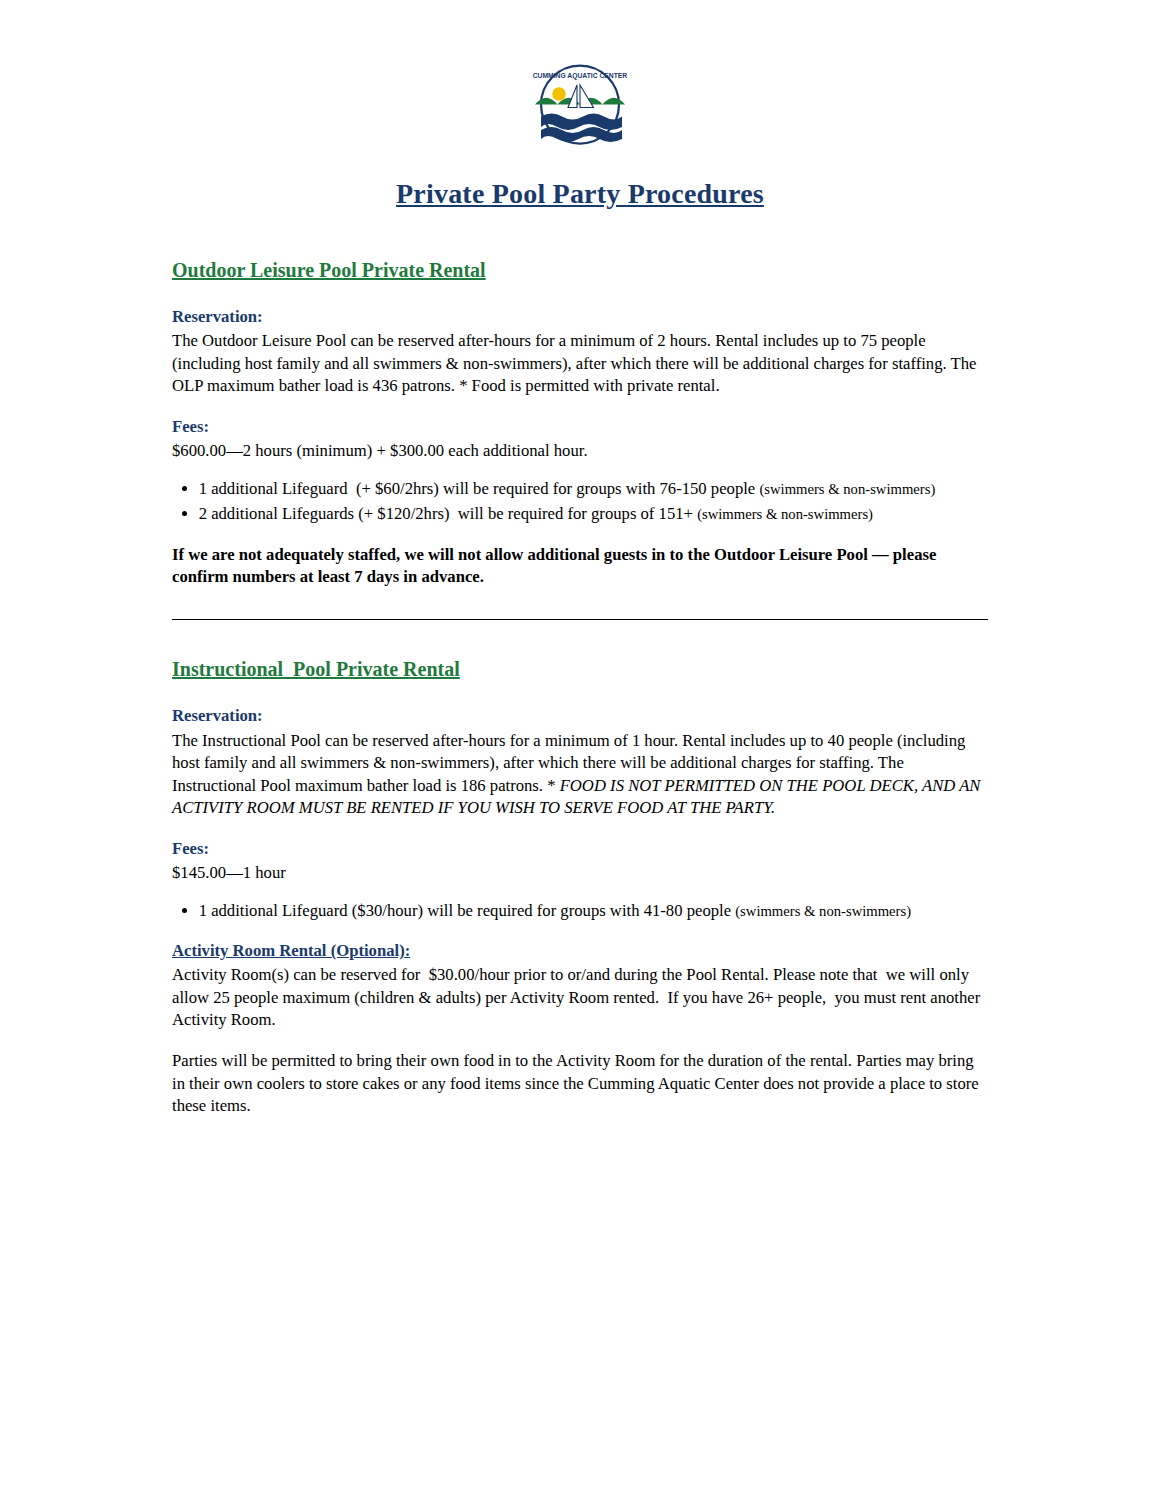CUMMING AQUATIC CENTER
Private Pool Party Procedures
Outdoor Leisure Pool Private Rental
Reservation:
The Outdoor Leisure Pool can be reserved after-hours for a minimum of 2 hours. Rental includes up to 75 people (including host family and all swimmers & non-swimmers), after which there will be additional charges for staffing. The OLP maximum bather load is 436 patrons. * Food is permitted with private rental.
Fees:
$600.00—2 hours (minimum) + $300.00 each additional hour.
1 additional Lifeguard (+ $60/2hrs) will be required for groups with 76-150 people (swimmers & non-swimmers)
2 additional Lifeguards (+ $120/2hrs) will be required for groups of 151+ (swimmers & non-swimmers)
If we are not adequately staffed, we will not allow additional guests in to the Outdoor Leisure Pool — please confirm numbers at least 7 days in advance.
Instructional Pool Private Rental
Reservation:
The Instructional Pool can be reserved after-hours for a minimum of 1 hour. Rental includes up to 40 people (including host family and all swimmers & non-swimmers), after which there will be additional charges for staffing. The Instructional Pool maximum bather load is 186 patrons. * FOOD IS NOT PERMITTED ON THE POOL DECK, AND AN ACTIVITY ROOM MUST BE RENTED IF YOU WISH TO SERVE FOOD AT THE PARTY.
Fees:
$145.00—1 hour
1 additional Lifeguard ($30/hour) will be required for groups with 41-80 people (swimmers & non-swimmers)
Activity Room Rental (Optional):
Activity Room(s) can be reserved for $30.00/hour prior to or/and during the Pool Rental. Please note that we will only allow 25 people maximum (children & adults) per Activity Room rented. If you have 26+ people, you must rent another Activity Room.
Parties will be permitted to bring their own food in to the Activity Room for the duration of the rental. Parties may bring in their own coolers to store cakes or any food items since the Cumming Aquatic Center does not provide a place to store these items.